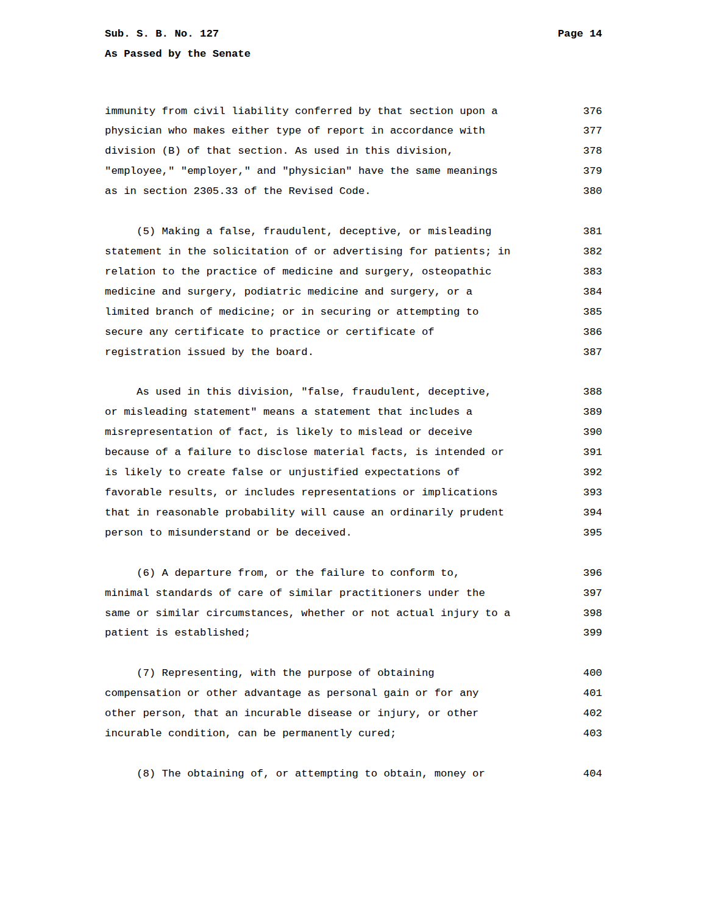Sub. S. B. No. 127 As Passed by the Senate
Page 14
immunity from civil liability conferred by that section upon a 376
physician who makes either type of report in accordance with 377
division (B) of that section. As used in this division, 378
"employee," "employer," and "physician" have the same meanings 379
as in section 2305.33 of the Revised Code. 380
(5) Making a false, fraudulent, deceptive, or misleading 381
statement in the solicitation of or advertising for patients; in 382
relation to the practice of medicine and surgery, osteopathic 383
medicine and surgery, podiatric medicine and surgery, or a 384
limited branch of medicine; or in securing or attempting to 385
secure any certificate to practice or certificate of 386
registration issued by the board. 387
As used in this division, "false, fraudulent, deceptive, 388
or misleading statement" means a statement that includes a 389
misrepresentation of fact, is likely to mislead or deceive 390
because of a failure to disclose material facts, is intended or 391
is likely to create false or unjustified expectations of 392
favorable results, or includes representations or implications 393
that in reasonable probability will cause an ordinarily prudent 394
person to misunderstand or be deceived. 395
(6) A departure from, or the failure to conform to, 396
minimal standards of care of similar practitioners under the 397
same or similar circumstances, whether or not actual injury to a 398
patient is established; 399
(7) Representing, with the purpose of obtaining 400
compensation or other advantage as personal gain or for any 401
other person, that an incurable disease or injury, or other 402
incurable condition, can be permanently cured; 403
(8) The obtaining of, or attempting to obtain, money or 404